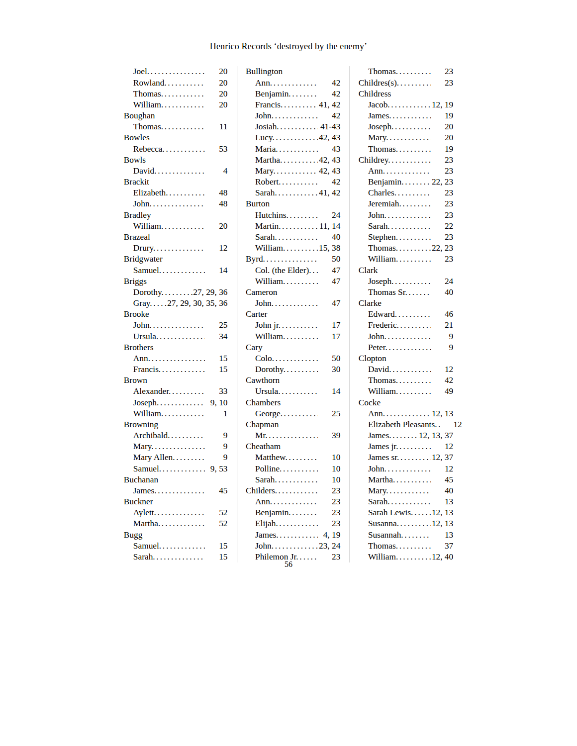Henrico Records ‘destroyed by the enemy’
Joel................. 20
Rowland.............. 20
Thomas............... 20
William............... 20
Boughan
Thomas............... 11
Bowles
Rebecca............... 53
Bowls
David................. 4
Brackit
Elizabeth.............. 48
John.................. 48
Bradley
William............... 20
Brazeal
Drury................ 12
Bridgwater
Samuel............... 14
Briggs
Dorothy......... 27, 29, 36
Gray...... 27, 29, 30, 35, 36
Brooke
John.................. 25
Ursula................ 34
Brothers
Ann.................. 15
Francis............... 15
Brown
Alexander............. 33
Joseph.............. 9, 10
William................ 1
Browning
Archibald.............. 9
Mary................. 9
Mary Allen............ 9
Samuel............. 9, 53
Buchanan
James................. 45
Buckner
Aylett................. 52
Martha............... 52
Bugg
Samuel............... 15
Sarah................. 15
Bullington
Ann.................. 42
Benjamin.............. 42
Francis............ 41, 42
John.................. 42
Josiah.............. 41-43
Lucy.............. 42, 43
Maria................. 43
Martha............ 42, 43
Mary.............. 42, 43
Robert................ 42
Sarah............. 41, 42
Burton
Hutchins.............. 24
Martin............. 11, 14
Sarah................. 40
William............ 15, 38
Byrd................... 50
Col. (the Elder)......... 47
William............... 47
Cameron
John.................. 47
Carter
John jr............... 17
William............... 17
Cary
Colo................. 50
Dorothy............... 30
Cawthorn
Ursula................ 14
Chambers
George................ 25
Chapman
Mr.................... 39
Cheatham
Matthew.............. 10
Polline............... 10
Sarah................. 10
Childers................. 23
Ann.................. 23
Benjamin.............. 23
Elijah................. 23
James............... 4, 19
John............... 23, 24
Philemon Jr........... 23
Thomas............... 23
Childres(s)............... 23
Childress
Jacob.............. 12, 19
James................. 19
Joseph................ 20
Mary................. 20
Thomas............... 19
Childrey................. 23
Ann.................. 23
Benjamin........... 22, 23
Charles............... 23
Jeremiah.............. 23
John.................. 23
Sarah................. 22
Stephen............... 23
Thomas............ 22, 23
William............... 23
Clark
Joseph................ 24
Thomas Sr............ 40
Clarke
Edward............... 46
Frederic............... 21
John................... 9
Peter................. 9
Clopton
David................ 12
Thomas............... 42
William............... 49
Cocke
Ann............... 12, 13
Elizabeth Pleasants...... 12
James.......... 12, 13, 37
James jr.............. 12
James sr........... 12, 37
John.................. 12
Martha................ 45
Mary................. 40
Sarah................. 13
Sarah Lewis......... 12, 13
Susanna........... 12, 13
Susannah.............. 13
Thomas............... 37
William............ 12, 40
56